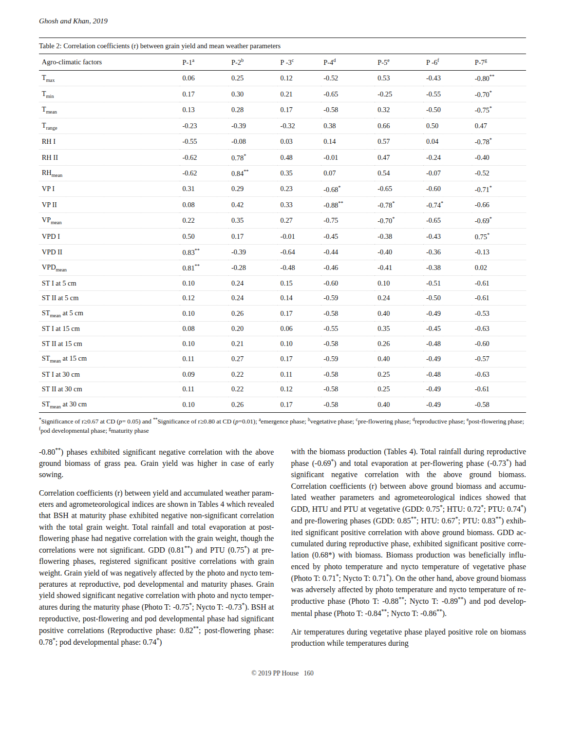Ghosh and Khan, 2019
Table 2: Correlation coefficients (r) between grain yield and mean weather parameters
| Agro-climatic factors | P-1 a | P-2 b | P -3 c | P-4 d | P-5 e | P -6 f | P-7 g |
| --- | --- | --- | --- | --- | --- | --- | --- |
| T max | 0.06 | 0.25 | 0.12 | -0.52 | 0.53 | -0.43 | -0.80 ** |
| T min | 0.17 | 0.30 | 0.21 | -0.65 | -0.25 | -0.55 | -0.70 * |
| T mean | 0.13 | 0.28 | 0.17 | -0.58 | 0.32 | -0.50 | -0.75 * |
| T range | -0.23 | -0.39 | -0.32 | 0.38 | 0.66 | 0.50 | 0.47 |
| RH I | -0.55 | -0.08 | 0.03 | 0.14 | 0.57 | 0.04 | -0.78 * |
| RH II | -0.62 | 0.78 * | 0.48 | -0.01 | 0.47 | -0.24 | -0.40 |
| RH mean | -0.62 | 0.84 ** | 0.35 | 0.07 | 0.54 | -0.07 | -0.52 |
| VP I | 0.31 | 0.29 | 0.23 | -0.68 * | -0.65 | -0.60 | -0.71 * |
| VP II | 0.08 | 0.42 | 0.33 | -0.88 ** | -0.78 * | -0.74 * | -0.66 |
| VP mean | 0.22 | 0.35 | 0.27 | -0.75 | -0.70 * | -0.65 | -0.69 * |
| VPD I | 0.50 | 0.17 | -0.01 | -0.45 | -0.38 | -0.43 | 0.75 * |
| VPD II | 0.83 ** | -0.39 | -0.64 | -0.44 | -0.40 | -0.36 | -0.13 |
| VPD mean | 0.81 ** | -0.28 | -0.48 | -0.46 | -0.41 | -0.38 | 0.02 |
| ST I at 5 cm | 0.10 | 0.24 | 0.15 | -0.60 | 0.10 | -0.51 | -0.61 |
| ST II at 5 cm | 0.12 | 0.24 | 0.14 | -0.59 | 0.24 | -0.50 | -0.61 |
| ST mean at 5 cm | 0.10 | 0.26 | 0.17 | -0.58 | 0.40 | -0.49 | -0.53 |
| ST I at 15 cm | 0.08 | 0.20 | 0.06 | -0.55 | 0.35 | -0.45 | -0.63 |
| ST II at 15 cm | 0.10 | 0.21 | 0.10 | -0.58 | 0.26 | -0.48 | -0.60 |
| ST mean at 15 cm | 0.11 | 0.27 | 0.17 | -0.59 | 0.40 | -0.49 | -0.57 |
| ST I at 30 cm | 0.09 | 0.22 | 0.11 | -0.58 | 0.25 | -0.48 | -0.63 |
| ST II at 30 cm | 0.11 | 0.22 | 0.12 | -0.58 | 0.25 | -0.49 | -0.61 |
| ST mean at 30 cm | 0.10 | 0.26 | 0.17 | -0.58 | 0.40 | -0.49 | -0.58 |
*Significance of r≥0.67 at CD (p= 0.05) and **Significance of r≥0.80 at CD (p=0.01); aemergence phase; bvegetative phase; cpre-flowering phase; dreproductive phase; epost-flowering phase; fpod developmental phase; gmaturity phase
-0.80**) phases exhibited significant negative correlation with the above ground biomass of grass pea. Grain yield was higher in case of early sowing.
Correlation coefficients (r) between yield and accumulated weather parameters and agrometeorological indices are shown in Tables 4 which revealed that BSH at maturity phase exhibited negative non-significant correlation with the total grain weight. Total rainfall and total evaporation at post-flowering phase had negative correlation with the grain weight, though the correlations were not significant. GDD (0.81**) and PTU (0.75*) at pre-flowering phases, registered significant positive correlations with grain weight. Grain yield of was negatively affected by the photo and nycto temperatures at reproductive, pod developmental and maturity phases. Grain yield showed significant negative correlation with photo and nycto temperatures during the maturity phase (Photo T: -0.75*; Nycto T: -0.73*). BSH at reproductive, post-flowering and pod developmental phase had significant positive correlations (Reproductive phase: 0.82**; post-flowering phase: 0.78*; pod developmental phase: 0.74*)
with the biomass production (Tables 4). Total rainfall during reproductive phase (-0.69*) and total evaporation at per-flowering phase (-0.73*) had significant negative correlation with the above ground biomass. Correlation coefficients (r) between above ground biomass and accumulated weather parameters and agrometeorological indices showed that GDD, HTU and PTU at vegetative (GDD: 0.75*; HTU: 0.72*; PTU: 0.74*) and pre-flowering phases (GDD: 0.85**; HTU: 0.67*; PTU: 0.83**) exhibited significant positive correlation with above ground biomass. GDD accumulated during reproductive phase, exhibited significant positive correlation (0.68*) with biomass. Biomass production was beneficially influenced by photo temperature and nycto temperature of vegetative phase (Photo T: 0.71*; Nycto T: 0.71*). On the other hand, above ground biomass was adversely affected by photo temperature and nycto temperature of reproductive phase (Photo T: -0.88**; Nycto T: -0.89**) and pod developmental phase (Photo T: -0.84**; Nycto T: -0.86**).
Air temperatures during vegetative phase played positive role on biomass production while temperatures during
© 2019 PP House 160